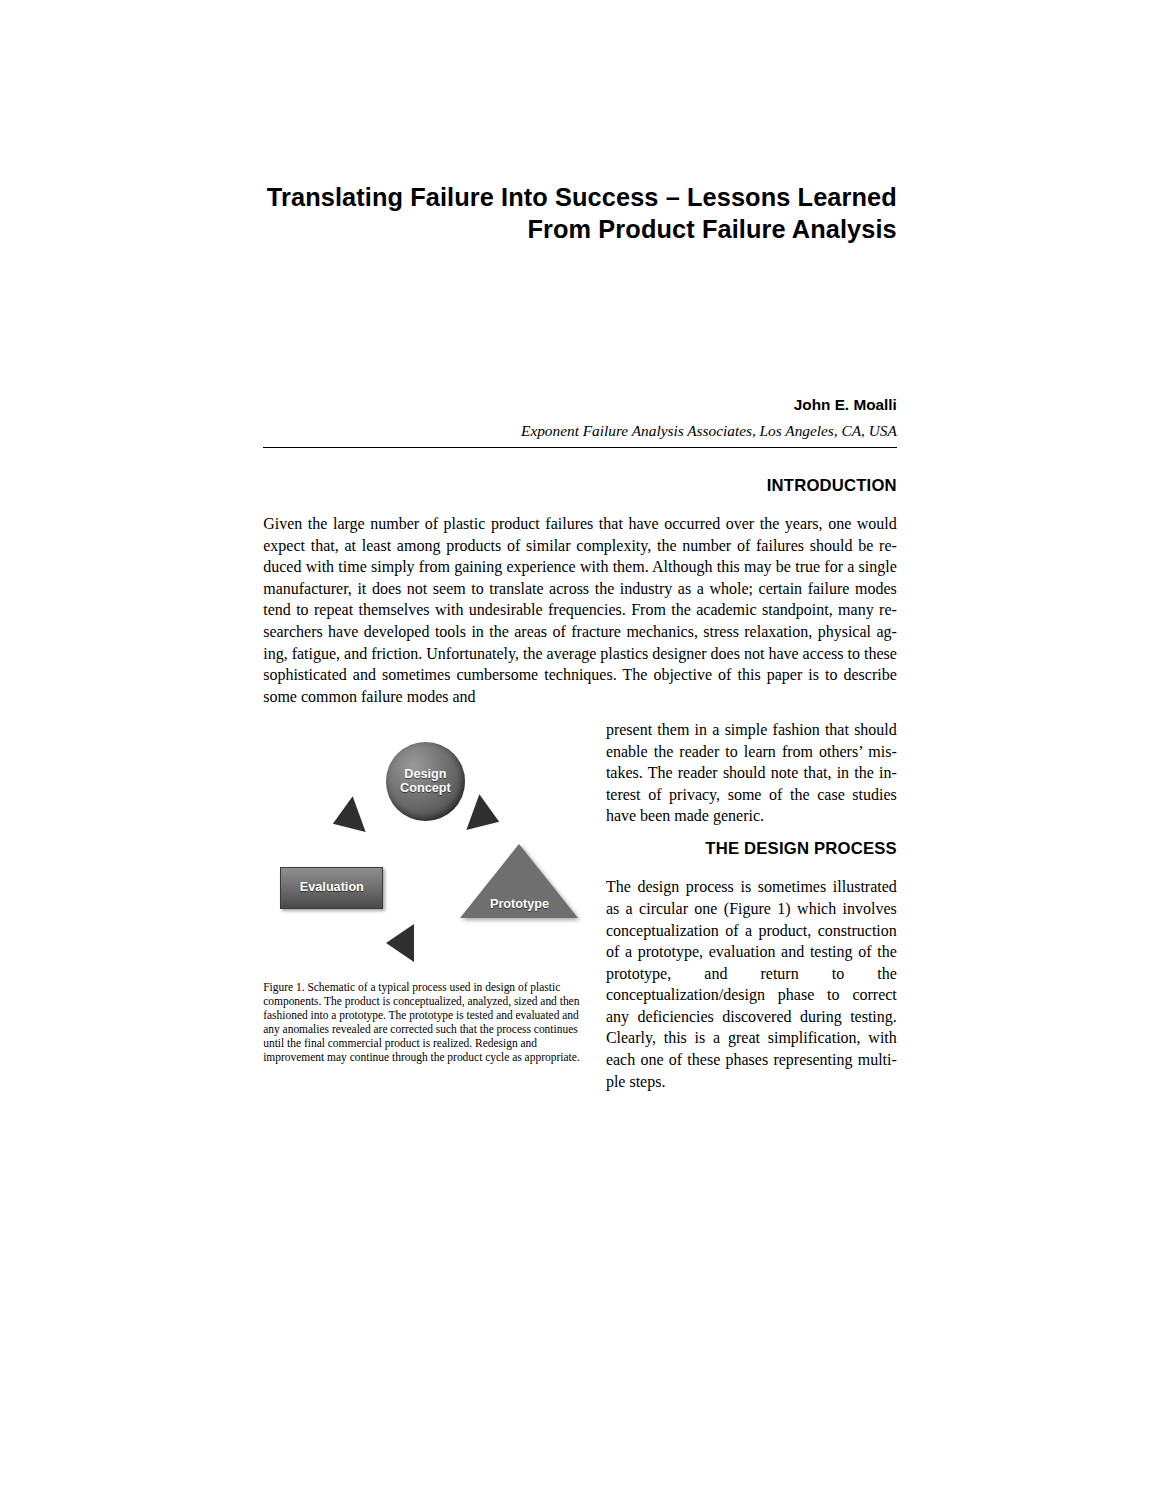Translating Failure Into Success – Lessons Learned
From Product Failure Analysis
John E. Moalli
Exponent Failure Analysis Associates, Los Angeles, CA, USA
INTRODUCTION
Given the large number of plastic product failures that have occurred over the years, one would expect that, at least among products of similar complexity, the number of failures should be reduced with time simply from gaining experience with them. Although this may be true for a single manufacturer, it does not seem to translate across the industry as a whole; certain failure modes tend to repeat themselves with undesirable frequencies. From the academic standpoint, many researchers have developed tools in the areas of fracture mechanics, stress relaxation, physical aging, fatigue, and friction. Unfortunately, the average plastics designer does not have access to these sophisticated and sometimes cumbersome techniques. The objective of this paper is to describe some common failure modes and
Design
Concept
Evaluation
Prototype
Figure 1. Schematic of a typical process used in design of plastic components. The product is conceptualized, analyzed, sized and then fashioned into a prototype. The prototype is tested and evaluated and any anomalies revealed are corrected such that the process continues until the final commercial product is realized. Redesign and improvement may continue through the product cycle as appropriate.
present them in a simple fashion that should enable the reader to learn from others’ mistakes. The reader should note that, in the interest of privacy, some of the case studies have been made generic.
THE DESIGN PROCESS
The design process is sometimes illustrated as a circular one (Figure 1) which involves conceptualization of a product, construction of a prototype, evaluation and testing of the prototype, and return to the conceptualization/design phase to correct any deficiencies discovered during testing. Clearly, this is a great simplification, with each one of these phases representing multiple steps.